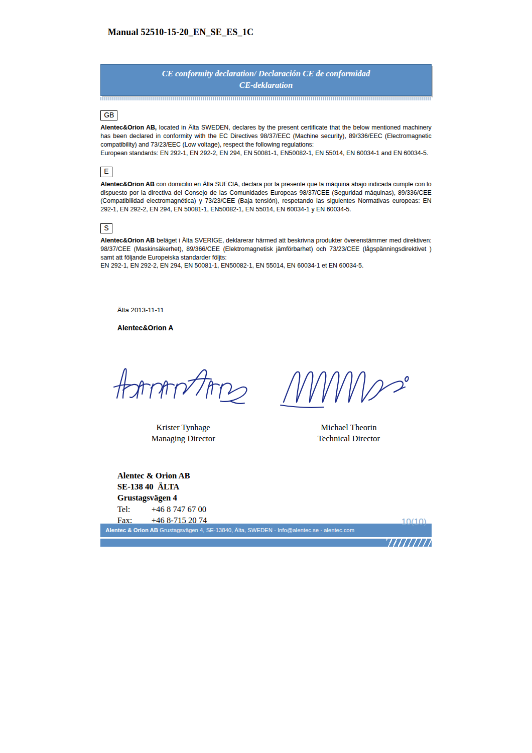Manual 52510-15-20_EN_SE_ES_1C
CE conformity declaration/ Declaración CE de conformidad
CE-deklaration
GB
Alentec&Orion AB, located in Älta SWEDEN, declares by the present certificate that the below mentioned machinery has been declared in conformity with the EC Directives 98/37/EEC (Machine security), 89/336/EEC (Electromagnetic compatibility) and 73/23/EEC (Low voltage), respect the following regulations:
European standards: EN 292-1, EN 292-2, EN 294, EN 50081-1, EN50082-1, EN 55014, EN 60034-1 and EN 60034-5.
E
Alentec&Orion AB con domicilio en Älta SUECIA, declara por la presente que la máquina abajo indicada cumple con lo dispuesto por la directiva del Consejo de las Comunidades Europeas 98/37/CEE (Seguridad máquinas), 89/336/CEE (Compatibilidad electromagnética) y 73/23/CEE (Baja tensión), respetando las siguientes Normativas europeas: EN 292-1, EN 292-2, EN 294, EN 50081-1, EN50082-1, EN 55014, EN 60034-1 y EN 60034-5.
S
Alentec&Orion AB beläget i Älta SVERIGE, deklarerar härmed att beskrivna produkter överenstämmer med direktiven: 98/37/CEE (Maskinsäkerhet), 89/366/CEE (Elektromagnetisk jämförbarhet) och 73/23/CEE (lågspänningsdirektivet ) samt att följande Europeiska standarder följts:
EN 292-1, EN 292-2, EN 294, EN 50081-1, EN50082-1, EN 55014, EN 60034-1 et EN 60034-5.
Älta 2013-11-11
Alentec&Orion A
| Krister Tynhage Managing Director | Michael Theorin Technical Director |
Alentec & Orion AB
SE-138 40 ÄLTA
Grustagsvägen 4
| Tel: | +46 8 747 67 00 |
| Fax: | +46 8-715 20 74 |
| E-mail: | info@alentec.se |
| Website: | www.alentec.se |
10(10) Alentec & Orion AB Grustagsvägen 4, SE-13840, Älta, SWEDEN · Info@alentec.se · alentec.com